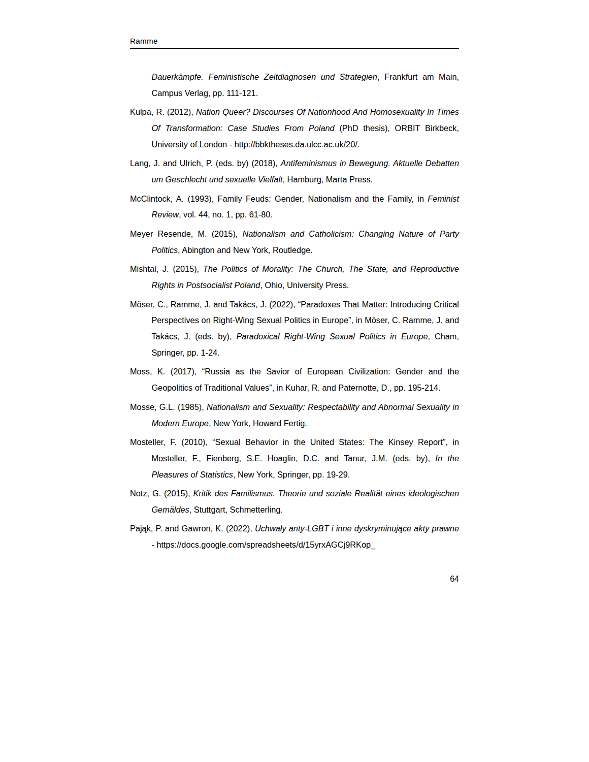Ramme
Dauerkämpfe. Feministische Zeitdiagnosen und Strategien, Frankfurt am Main, Campus Verlag, pp. 111-121.
Kulpa, R. (2012), Nation Queer? Discourses Of Nationhood And Homosexuality In Times Of Transformation: Case Studies From Poland (PhD thesis), ORBIT Birkbeck, University of London - http://bbktheses.da.ulcc.ac.uk/20/.
Lang, J. and Ulrich, P. (eds. by) (2018), Antifeminismus in Bewegung. Aktuelle Debatten um Geschlecht und sexuelle Vielfalt, Hamburg, Marta Press.
McClintock, A. (1993), Family Feuds: Gender, Nationalism and the Family, in Feminist Review, vol. 44, no. 1, pp. 61-80.
Meyer Resende, M. (2015), Nationalism and Catholicism: Changing Nature of Party Politics, Abington and New York, Routledge.
Mishtal, J. (2015), The Politics of Morality: The Church, The State, and Reproductive Rights in Postsocialist Poland, Ohio, University Press.
Möser, C., Ramme, J. and Takács, J. (2022), “Paradoxes That Matter: Introducing Critical Perspectives on Right-Wing Sexual Politics in Europe”, in Möser, C. Ramme, J. and Takács, J. (eds. by), Paradoxical Right-Wing Sexual Politics in Europe, Cham, Springer, pp. 1-24.
Moss, K. (2017), “Russia as the Savior of European Civilization: Gender and the Geopolitics of Traditional Values”, in Kuhar, R. and Paternotte, D., pp. 195-214.
Mosse, G.L. (1985), Nationalism and Sexuality: Respectability and Abnormal Sexuality in Modern Europe, New York, Howard Fertig.
Mosteller, F. (2010), “Sexual Behavior in the United States: The Kinsey Report”, in Mosteller, F., Fienberg, S.E. Hoaglin, D.C. and Tanur, J.M. (eds. by), In the Pleasures of Statistics, New York, Springer, pp. 19-29.
Notz, G. (2015), Kritik des Familismus. Theorie und soziale Realität eines ideologischen Gemäldes, Stuttgart, Schmetterling.
Pająk, P. and Gawron, K. (2022), Uchwały anty-LGBT i inne dyskryminujące akty prawne - https://docs.google.com/spreadsheets/d/15yrxAGCj9RKop_
64